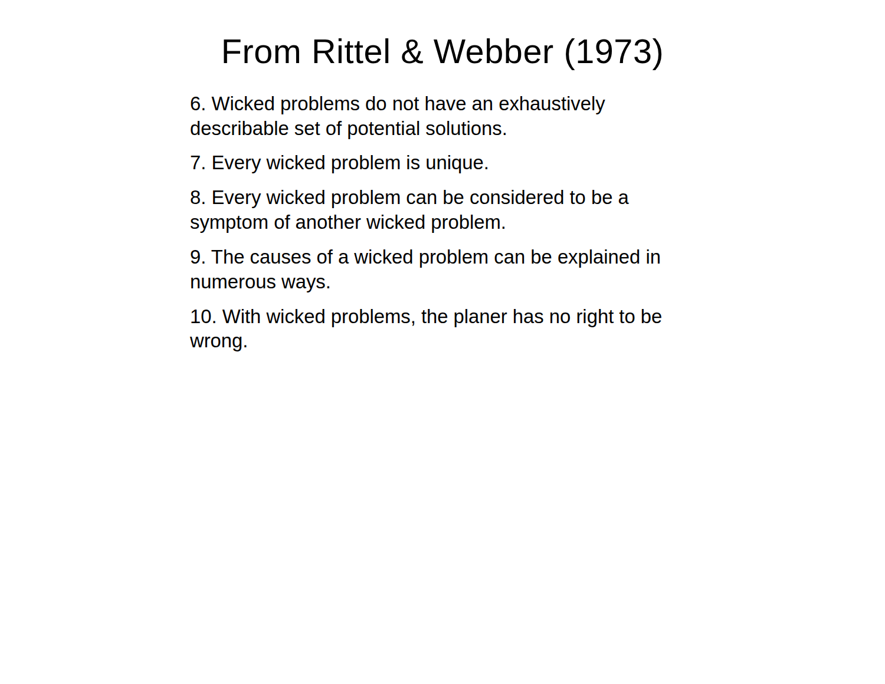From Rittel & Webber (1973)
6. Wicked problems do not have an exhaustively describable set of potential solutions.
7. Every wicked problem is unique.
8. Every wicked problem can be considered to be a symptom of another wicked problem.
9. The causes of a wicked problem can be explained in numerous ways.
10. With wicked problems, the planer has no right to be wrong.